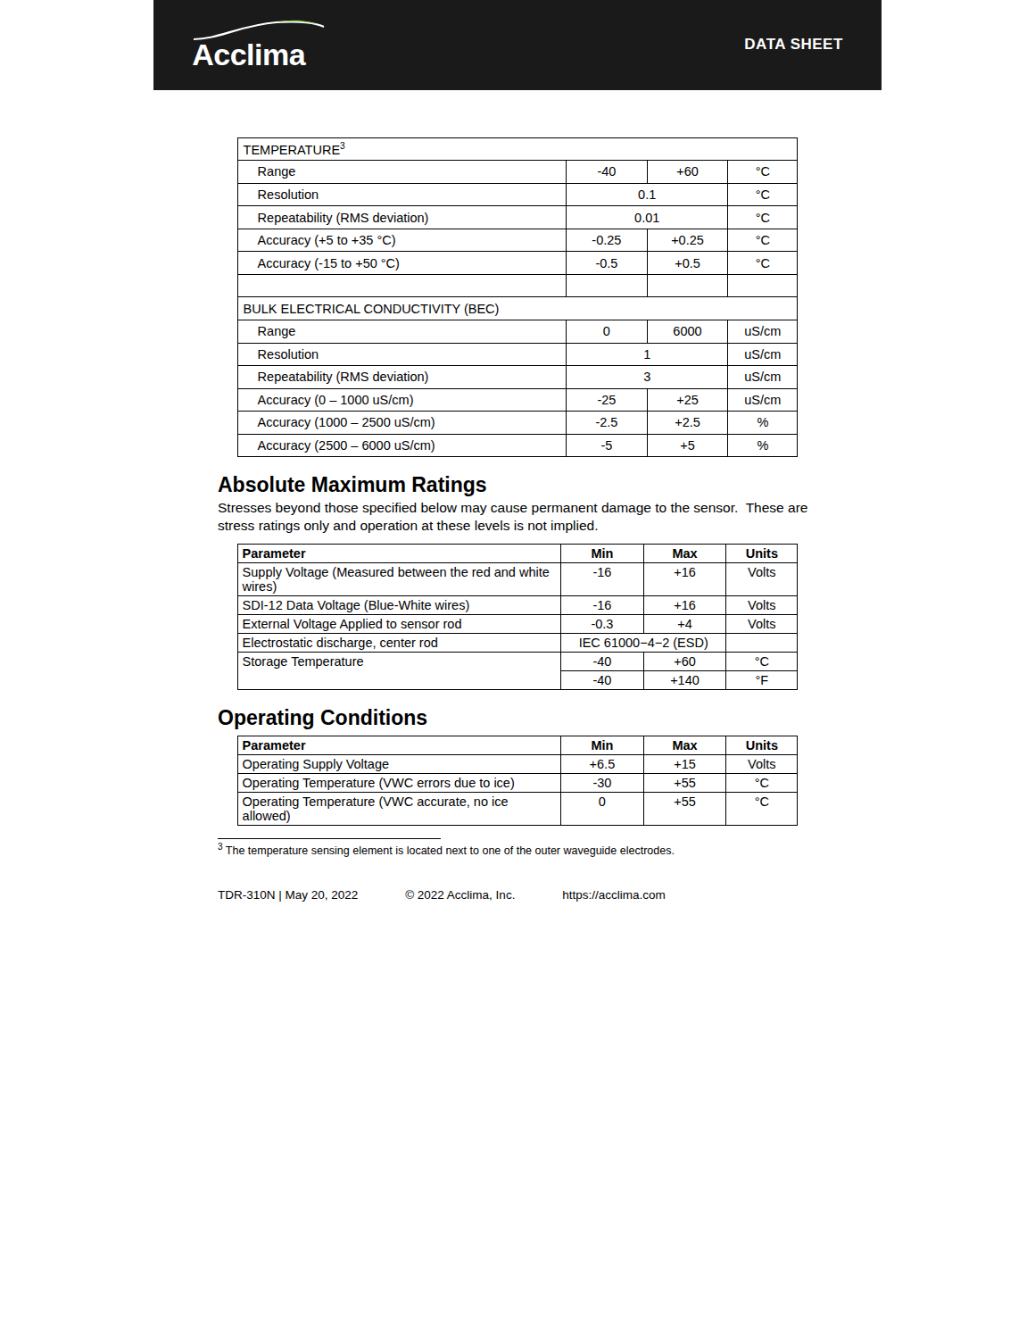Acclima
DATA SHEET
| TEMPERATURE 3 |
| Range | -40 | +60 | °C |
| Resolution | 0.1 | °C |
| Repeatability (RMS deviation) | 0.01 | °C |
| Accuracy (+5 to +35 °C) | -0.25 | +0.25 | °C |
| Accuracy (-15 to +50 °C) | -0.5 | +0.5 | °C |
| BULK ELECTRICAL CONDUCTIVITY (BEC) |
| Range | 0 | 6000 | uS/cm |
| Resolution | 1 | uS/cm |
| Repeatability (RMS deviation) | 3 | uS/cm |
| Accuracy (0 – 1000 uS/cm) | -25 | +25 | uS/cm |
| Accuracy (1000 – 2500 uS/cm) | -2.5 | +2.5 | % |
| Accuracy (2500 – 6000 uS/cm) | -5 | +5 | % |
Absolute Maximum Ratings
Stresses beyond those specified below may cause permanent damage to the sensor. These are stress ratings only and operation at these levels is not implied.
| Parameter | Min | Max | Units |
| --- | --- | --- | --- |
| Supply Voltage (Measured between the red and white wires) | -16 | +16 | Volts |
| SDI-12 Data Voltage (Blue-White wires) | -16 | +16 | Volts |
| External Voltage Applied to sensor rod | -0.3 | +4 | Volts |
| Electrostatic discharge, center rod | IEC 61000−4−2 (ESD) | |
| Storage Temperature | -40 | +60 | °C |
| -40 | +140 | °F |
Operating Conditions
| Parameter | Min | Max | Units |
| --- | --- | --- | --- |
| Operating Supply Voltage | +6.5 | +15 | Volts |
| Operating Temperature (VWC errors due to ice) | -30 | +55 | °C |
| Operating Temperature (VWC accurate, no ice allowed) | 0 | +55 | °C |
3 The temperature sensing element is located next to one of the outer waveguide electrodes.
TDR-310N | May 20, 2022 © 2022 Acclima, Inc. https://acclima.com